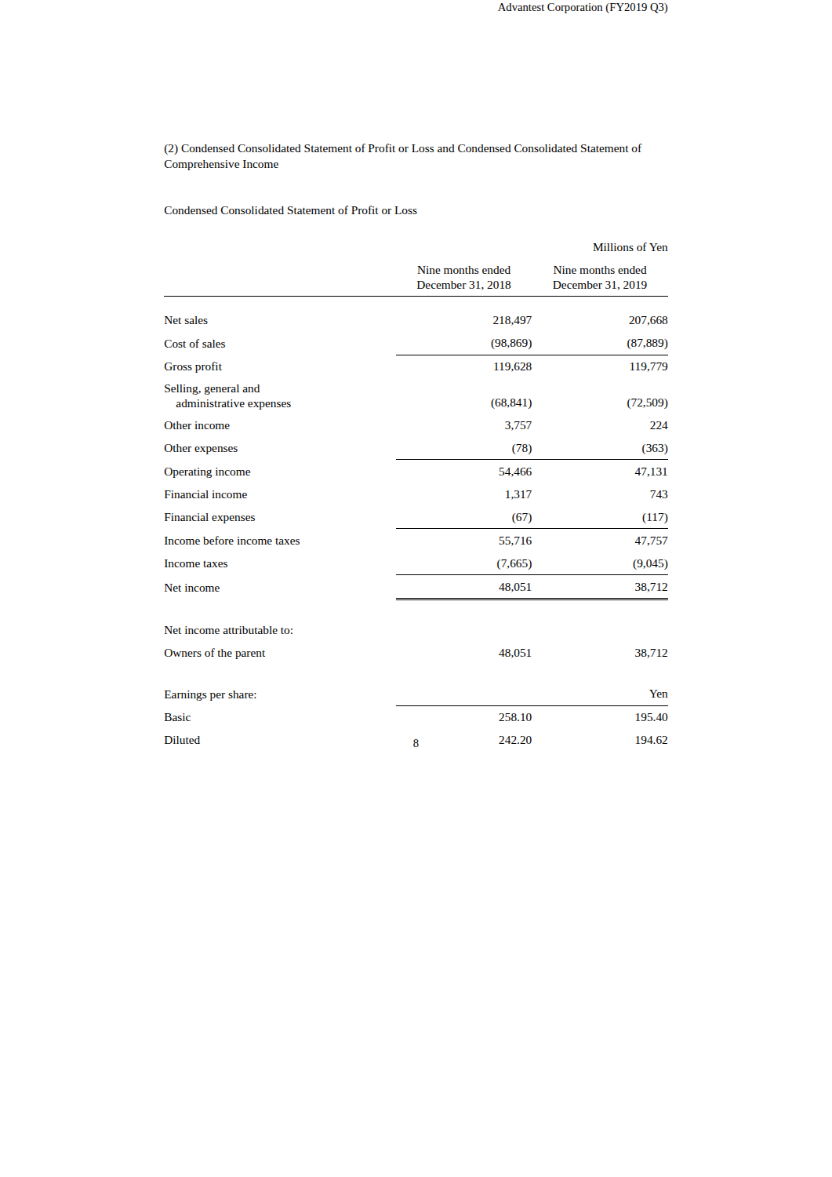Advantest Corporation (FY2019 Q3)
(2) Condensed Consolidated Statement of Profit or Loss and Condensed Consolidated Statement of Comprehensive Income
Condensed Consolidated Statement of Profit or Loss
| | | Millions of Yen |
| | Nine months ended December 31, 2018 | Nine months ended December 31, 2019 |
| Net sales | 218,497 | 207,668 |
| Cost of sales | (98,869) | (87,889) |
| Gross profit | 119,628 | 119,779 |
| Selling, general and administrative expenses | (68,841) | (72,509) |
| Other income | 3,757 | 224 |
| Other expenses | (78) | (363) |
| Operating income | 54,466 | 47,131 |
| Financial income | 1,317 | 743 |
| Financial expenses | (67) | (117) |
| Income before income taxes | 55,716 | 47,757 |
| Income taxes | (7,665) | (9,045) |
| Net income | 48,051 | 38,712 |
| Net income attributable to: | | |
| Owners of the parent | 48,051 | 38,712 |
| Earnings per share: | | Yen |
| Basic | 258.10 | 195.40 |
| Diluted | 242.20 | 194.62 |
8